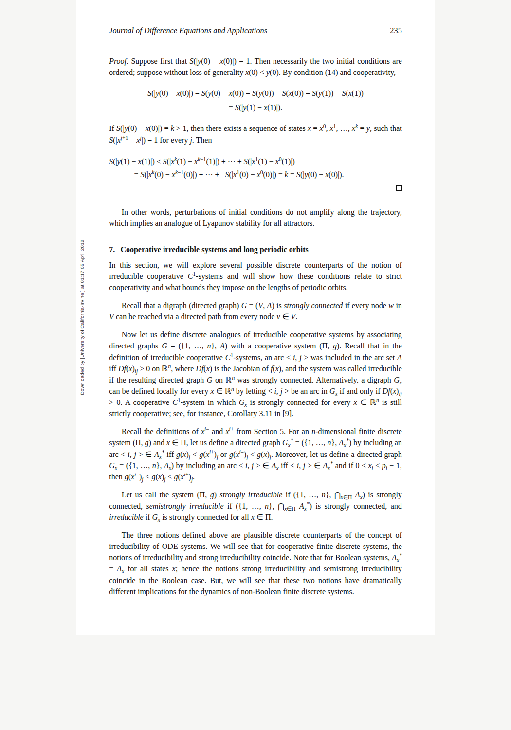Downloaded by [University of California-Irvine ] at 01:17 05 April 2012
Journal of Difference Equations and Applications 235
Proof. Suppose first that S(|y(0) − x(0)|) = 1. Then necessarily the two initial conditions are ordered; suppose without loss of generality x(0) < y(0). By condition (14) and cooperativity,
S(|y(0) − x(0)|) = S(y(0) − x(0)) = S(y(0)) − S(x(0)) = S(y(1)) − S(x(1))
= S(|y(1) − x(1)|).
If S(|y(0) − x(0)|) = k > 1, then there exists a sequence of states x = x0, x1, …, xk = y, such that S(|xj+1 − xj|) = 1 for every j. Then
S(|y(1) − x(1)|) ≤ S(|xk(1) − xk−1(1)|) + ··· + S(|x1(1) − x0(1)|)
= S(|xk(0) − xk−1(0)|) + ··· + S(|x1(0) − x0(0)|) = k = S(|y(0) − x(0)|).
In other words, perturbations of initial conditions do not amplify along the trajectory, which implies an analogue of Lyapunov stability for all attractors.
7. Cooperative irreducible systems and long periodic orbits
In this section, we will explore several possible discrete counterparts of the notion of irreducible cooperative C1-systems and will show how these conditions relate to strict cooperativity and what bounds they impose on the lengths of periodic orbits.
Recall that a digraph (directed graph) G = (V, A) is strongly connected if every node w in V can be reached via a directed path from every node v ∈ V.
Now let us define discrete analogues of irreducible cooperative systems by associating directed graphs G = ({1, …, n}, A) with a cooperative system (Π, g). Recall that in the definition of irreducible cooperative C1-systems, an arc < i, j > was included in the arc set A iff Df(x)ij > 0 on ℝn, where Df(x) is the Jacobian of f(x), and the system was called irreducible if the resulting directed graph G on ℝn was strongly connected. Alternatively, a digraph Gx can be defined locally for every x ∈ ℝn by letting < i, j > be an arc in Gx if and only if Df(x)ij > 0. A cooperative C1-system in which Gx is strongly connected for every x ∈ ℝn is still strictly cooperative; see, for instance, Corollary 3.11 in [9].
Recall the definitions of xi− and xi+ from Section 5. For an n-dimensional finite discrete system (Π, g) and x ∈ Π, let us define a directed graph Gx* = ({1, …, n}, Ax*) by including an arc < i, j > ∈ Ax* iff g(x)j < g(xi+)j or g(xi−)j < g(x)j. Moreover, let us define a directed graph Gx = ({1, …, n}, Ax) by including an arc < i, j > ∈ Ax iff < i, j > ∈ Ax* and if 0 < xi < pi − 1, then g(xi−)j < g(x)j < g(xi+)j.
Let us call the system (Π, g) strongly irreducible if ({1, …, n}, ⋂x∈Π Ax) is strongly connected, semistrongly irreducible if ({1, …, n}, ⋂x∈Π Ax*) is strongly connected, and irreducible if Gx is strongly connected for all x ∈ Π.
The three notions defined above are plausible discrete counterparts of the concept of irreducibility of ODE systems. We will see that for cooperative finite discrete systems, the notions of irreducibility and strong irreducibility coincide. Note that for Boolean systems, Ax* = Ax for all states x; hence the notions strong irreducibility and semistrong irreducibility coincide in the Boolean case. But, we will see that these two notions have dramatically different implications for the dynamics of non-Boolean finite discrete systems.